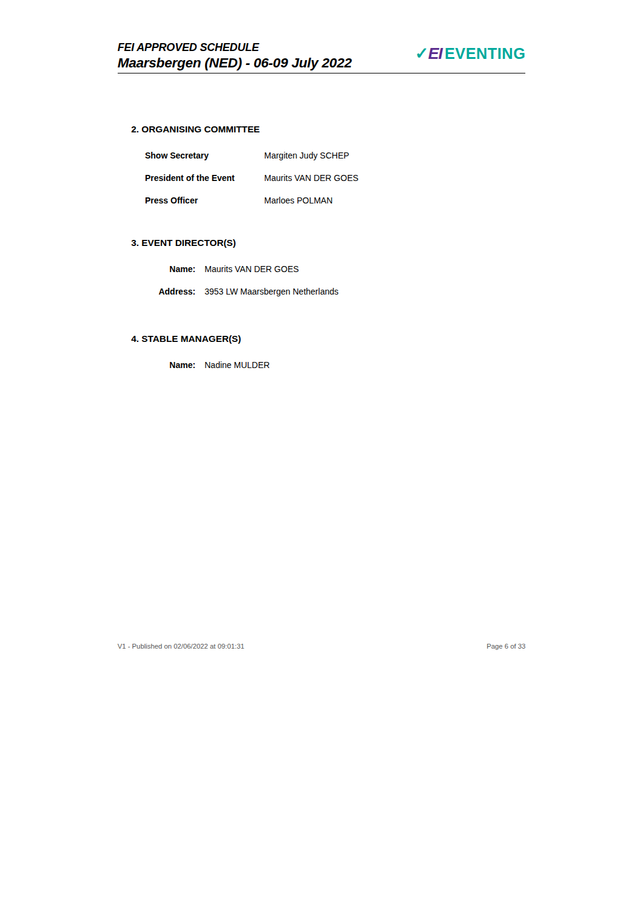FEI APPROVED SCHEDULE
Maarsbergen (NED) - 06-09 July 2022
✓EI EVENTING
2. ORGANISING COMMITTEE
Show Secretary
Margiten Judy SCHEP
President of the Event
Maurits VAN DER GOES
Press Officer
Marloes POLMAN
3. EVENT DIRECTOR(S)
Name:
Maurits VAN DER GOES
Address:
3953 LW Maarsbergen Netherlands
4. STABLE MANAGER(S)
Name:
Nadine MULDER
V1 - Published on 02/06/2022 at 09:01:31
Page 6 of 33